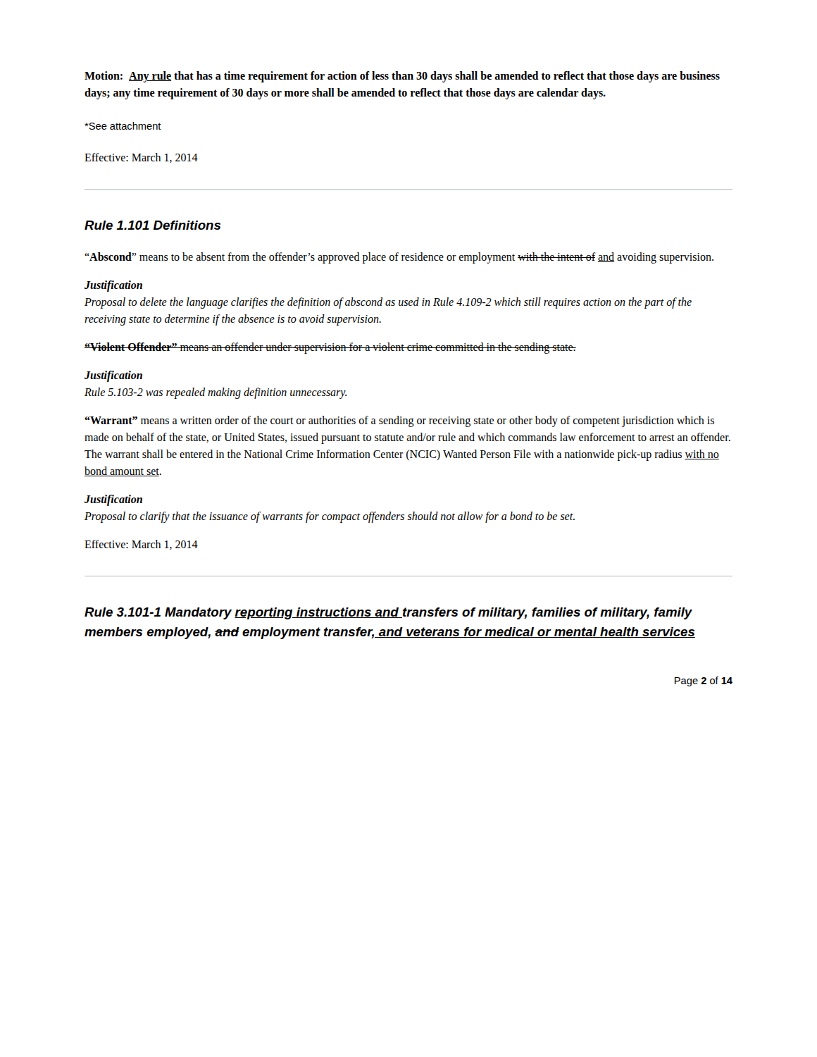Motion: Any rule that has a time requirement for action of less than 30 days shall be amended to reflect that those days are business days; any time requirement of 30 days or more shall be amended to reflect that those days are calendar days.
*See attachment
Effective: March 1, 2014
Rule 1.101 Definitions
“Abscond” means to be absent from the offender’s approved place of residence or employment with the intent of and avoiding supervision.
Justification
Proposal to delete the language clarifies the definition of abscond as used in Rule 4.109-2 which still requires action on the part of the receiving state to determine if the absence is to avoid supervision.
“Violent Offender” means an offender under supervision for a violent crime committed in the sending state.
Justification
Rule 5.103-2 was repealed making definition unnecessary.
“Warrant” means a written order of the court or authorities of a sending or receiving state or other body of competent jurisdiction which is made on behalf of the state, or United States, issued pursuant to statute and/or rule and which commands law enforcement to arrest an offender. The warrant shall be entered in the National Crime Information Center (NCIC) Wanted Person File with a nationwide pick-up radius with no bond amount set.
Justification
Proposal to clarify that the issuance of warrants for compact offenders should not allow for a bond to be set.
Effective: March 1, 2014
Rule 3.101-1 Mandatory reporting instructions and transfers of military, families of military, family members employed, and employment transfer, and veterans for medical or mental health services
Page 2 of 14